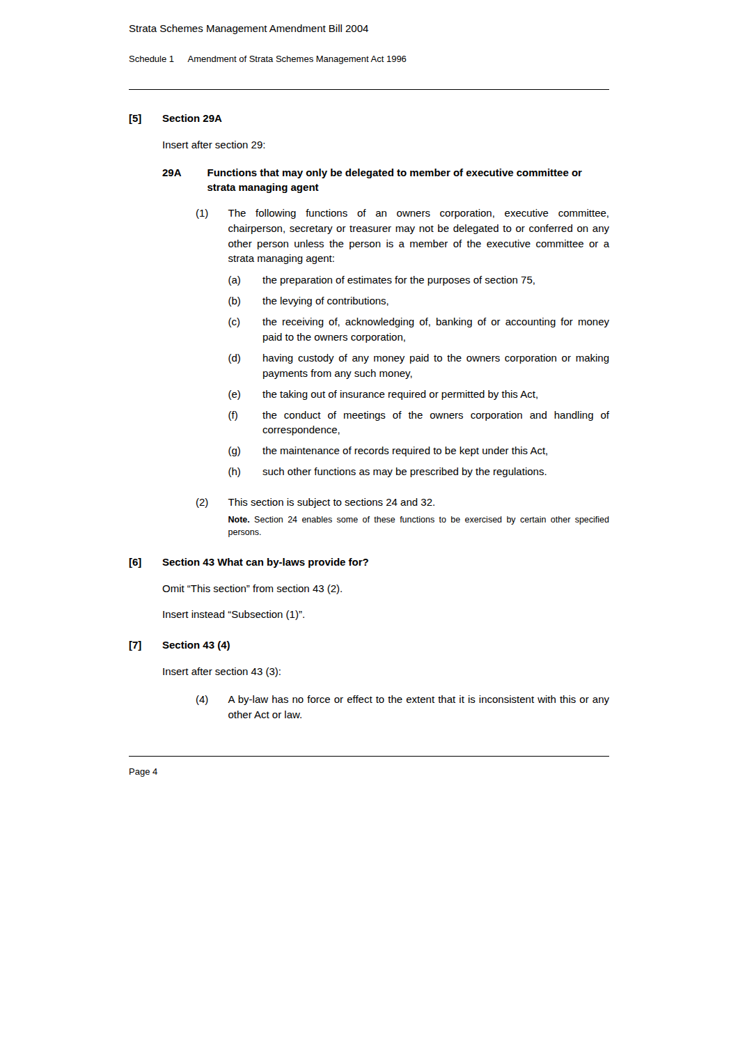Strata Schemes Management Amendment Bill 2004
Schedule 1 Amendment of Strata Schemes Management Act 1996
[5] Section 29A
Insert after section 29:
29A Functions that may only be delegated to member of executive committee or strata managing agent
(1)
The following functions of an owners corporation, executive committee, chairperson, secretary or treasurer may not be delegated to or conferred on any other person unless the person is a member of the executive committee or a strata managing agent:
(a) the preparation of estimates for the purposes of section 75,
(b) the levying of contributions,
(c) the receiving of, acknowledging of, banking of or accounting for money paid to the owners corporation,
(d) having custody of any money paid to the owners corporation or making payments from any such money,
(e) the taking out of insurance required or permitted by this Act,
(f) the conduct of meetings of the owners corporation and handling of correspondence,
(g) the maintenance of records required to be kept under this Act,
(h) such other functions as may be prescribed by the regulations.
(2)
This section is subject to sections 24 and 32.
Note. Section 24 enables some of these functions to be exercised by certain other specified persons.
[6] Section 43 What can by-laws provide for?
Omit “This section” from section 43 (2).
Insert instead “Subsection (1)”.
[7] Section 43 (4)
Insert after section 43 (3):
(4)
A by-law has no force or effect to the extent that it is inconsistent with this or any other Act or law.
Page 4